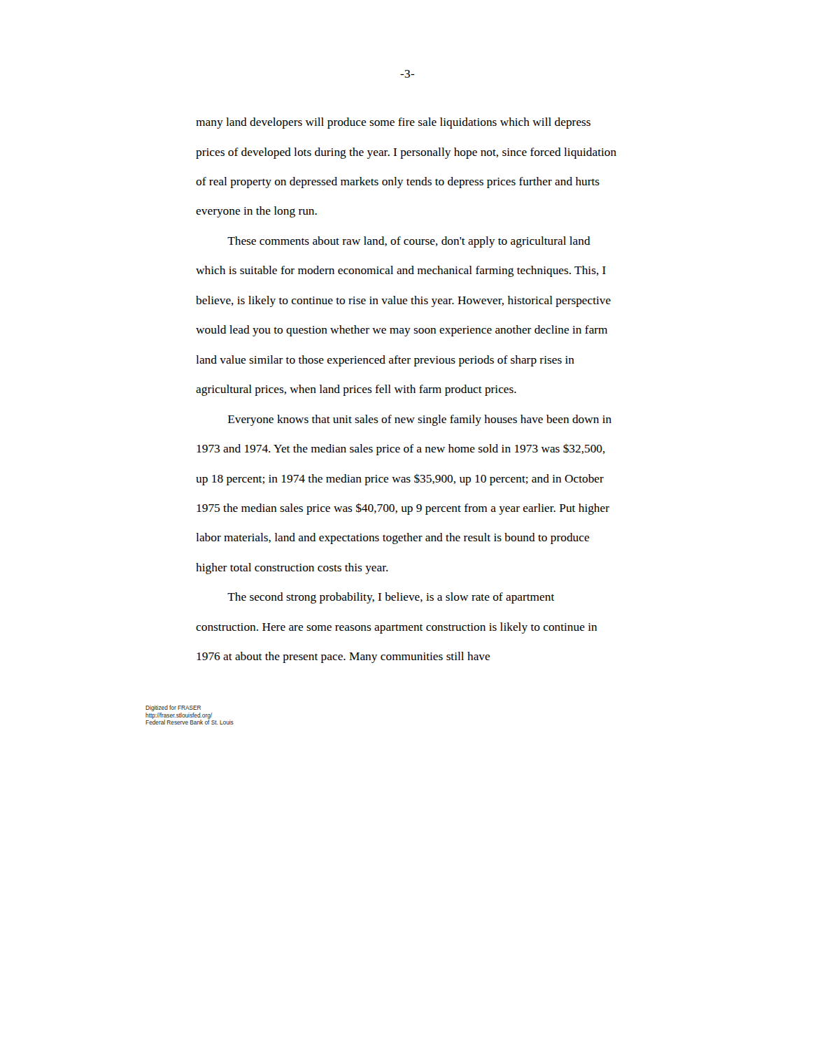-3-
many land developers will produce some fire sale liquidations which will depress prices of developed lots during the year. I personally hope not, since forced liquidation of real property on depressed markets only tends to depress prices further and hurts everyone in the long run.
These comments about raw land, of course, don't apply to agricultural land which is suitable for modern economical and mechanical farming techniques. This, I believe, is likely to continue to rise in value this year. However, historical perspective would lead you to question whether we may soon experience another decline in farm land value similar to those experienced after previous periods of sharp rises in agricultural prices, when land prices fell with farm product prices.
Everyone knows that unit sales of new single family houses have been down in 1973 and 1974. Yet the median sales price of a new home sold in 1973 was $32,500, up 18 percent; in 1974 the median price was $35,900, up 10 percent; and in October 1975 the median sales price was $40,700, up 9 percent from a year earlier. Put higher labor materials, land and expectations together and the result is bound to produce higher total construction costs this year.
The second strong probability, I believe, is a slow rate of apartment construction. Here are some reasons apartment construction is likely to continue in 1976 at about the present pace. Many communities still have
Digitized for FRASER
http://fraser.stlouisfed.org/
Federal Reserve Bank of St. Louis